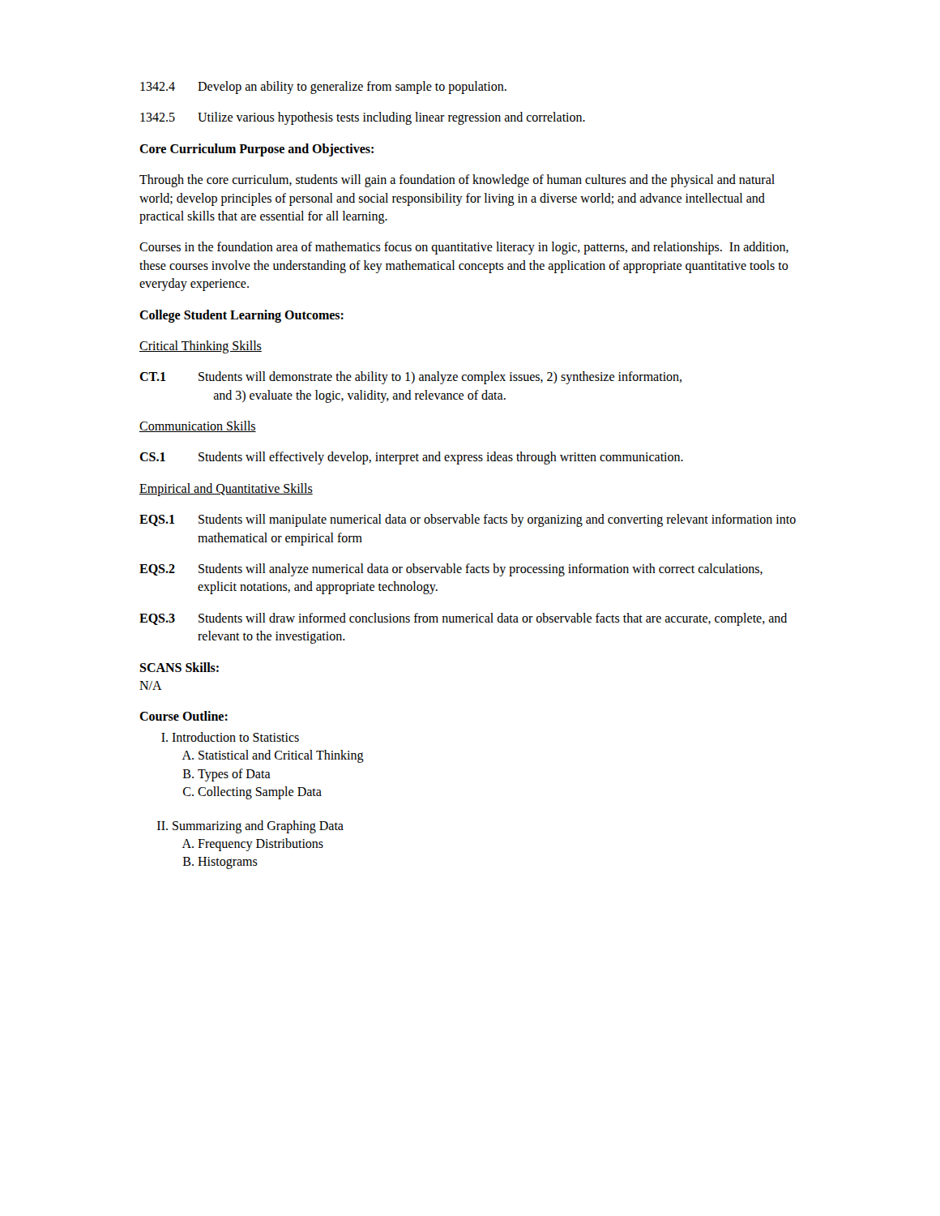1342.4 Develop an ability to generalize from sample to population.
1342.5 Utilize various hypothesis tests including linear regression and correlation.
Core Curriculum Purpose and Objectives:
Through the core curriculum, students will gain a foundation of knowledge of human cultures and the physical and natural world; develop principles of personal and social responsibility for living in a diverse world; and advance intellectual and practical skills that are essential for all learning.
Courses in the foundation area of mathematics focus on quantitative literacy in logic, patterns, and relationships. In addition, these courses involve the understanding of key mathematical concepts and the application of appropriate quantitative tools to everyday experience.
College Student Learning Outcomes:
Critical Thinking Skills
CT.1 Students will demonstrate the ability to 1) analyze complex issues, 2) synthesize information,and 3) evaluate the logic, validity, and relevance of data.
Communication Skills
CS.1 Students will effectively develop, interpret and express ideas through written communication.
Empirical and Quantitative Skills
EQS.1 Students will manipulate numerical data or observable facts by organizing and converting relevant information into mathematical or empirical form
EQS.2 Students will analyze numerical data or observable facts by processing information with correct calculations, explicit notations, and appropriate technology.
EQS.3 Students will draw informed conclusions from numerical data or observable facts that are accurate, complete, and relevant to the investigation.
SCANS Skills:
N/A
Course Outline:
Introduction to Statistics
Statistical and Critical Thinking
Types of Data
Collecting Sample Data
Summarizing and Graphing Data
Frequency Distributions
Histograms